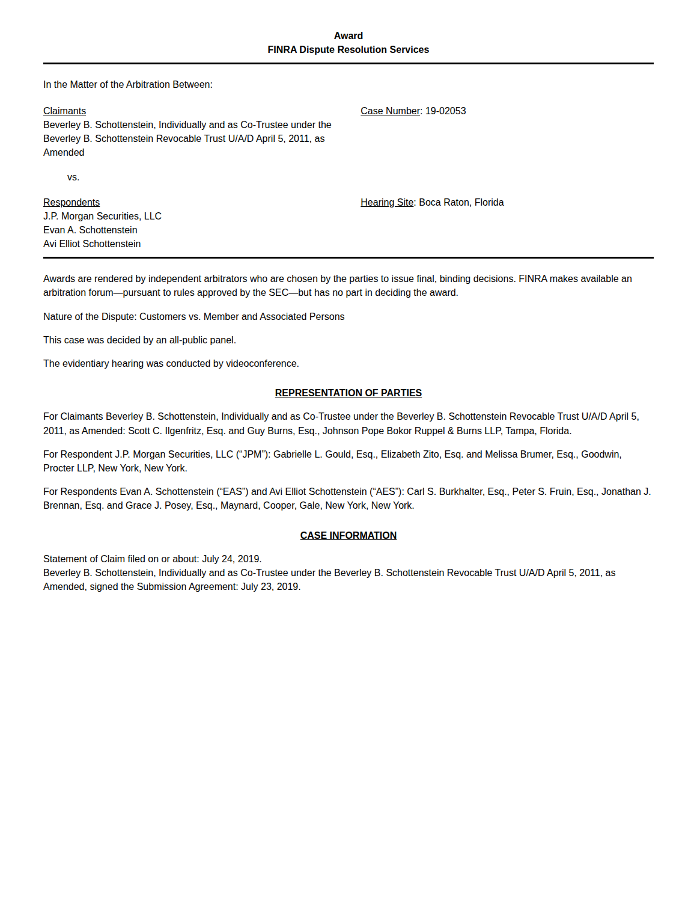Award
FINRA Dispute Resolution Services
In the Matter of the Arbitration Between:
| Claimants Beverley B. Schottenstein, Individually and as Co-Trustee under the Beverley B. Schottenstein Revocable Trust U/A/D April 5, 2011, as Amended | Case Number : 19-02053 |
vs.
| Respondents J.P. Morgan Securities, LLC Evan A. Schottenstein Avi Elliot Schottenstein | Hearing Site : Boca Raton, Florida |
Awards are rendered by independent arbitrators who are chosen by the parties to issue final, binding decisions. FINRA makes available an arbitration forum—pursuant to rules approved by the SEC—but has no part in deciding the award.
Nature of the Dispute: Customers vs. Member and Associated Persons
This case was decided by an all-public panel.
The evidentiary hearing was conducted by videoconference.
REPRESENTATION OF PARTIES
For Claimants Beverley B. Schottenstein, Individually and as Co-Trustee under the Beverley B. Schottenstein Revocable Trust U/A/D April 5, 2011, as Amended: Scott C. Ilgenfritz, Esq. and Guy Burns, Esq., Johnson Pope Bokor Ruppel & Burns LLP, Tampa, Florida.
For Respondent J.P. Morgan Securities, LLC (“JPM”): Gabrielle L. Gould, Esq., Elizabeth Zito, Esq. and Melissa Brumer, Esq., Goodwin, Procter LLP, New York, New York.
For Respondents Evan A. Schottenstein (“EAS”) and Avi Elliot Schottenstein (“AES”): Carl S. Burkhalter, Esq., Peter S. Fruin, Esq., Jonathan J. Brennan, Esq. and Grace J. Posey, Esq., Maynard, Cooper, Gale, New York, New York.
CASE INFORMATION
Statement of Claim filed on or about: July 24, 2019.
Beverley B. Schottenstein, Individually and as Co-Trustee under the Beverley B. Schottenstein Revocable Trust U/A/D April 5, 2011, as Amended, signed the Submission Agreement: July 23, 2019.